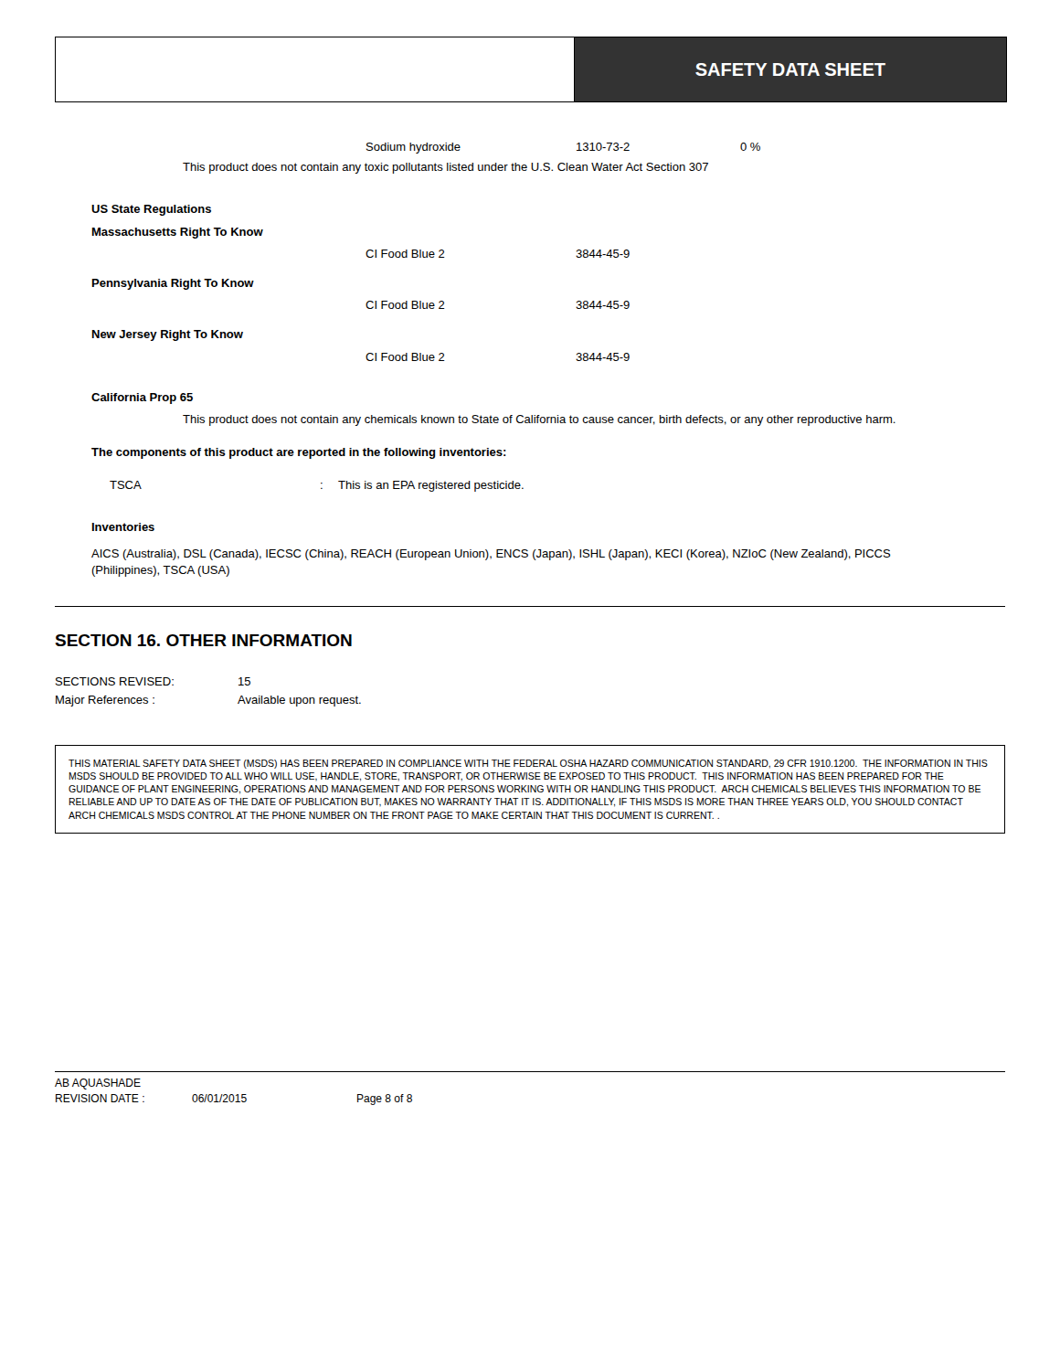SAFETY DATA SHEET
Sodium hydroxide
1310-73-2
0 %
This product does not contain any toxic pollutants listed under the U.S. Clean Water Act Section 307
US State Regulations
Massachusetts Right To Know
CI Food Blue 2
3844-45-9
Pennsylvania Right To Know
CI Food Blue 2
3844-45-9
New Jersey Right To Know
CI Food Blue 2
3844-45-9
California Prop 65
This product does not contain any chemicals known to State of California to cause cancer, birth defects, or any other reproductive harm.
The components of this product are reported in the following inventories:
TSCA
:
This is an EPA registered pesticide.
Inventories
AICS (Australia), DSL (Canada), IECSC (China), REACH (European Union), ENCS (Japan), ISHL (Japan), KECI (Korea), NZIoC (New Zealand), PICCS (Philippines), TSCA (USA)
SECTION 16. OTHER INFORMATION
SECTIONS REVISED:
15
Major References :
Available upon request.
THIS MATERIAL SAFETY DATA SHEET (MSDS) HAS BEEN PREPARED IN COMPLIANCE WITH THE FEDERAL OSHA HAZARD COMMUNICATION STANDARD, 29 CFR 1910.1200. THE INFORMATION IN THIS MSDS SHOULD BE PROVIDED TO ALL WHO WILL USE, HANDLE, STORE, TRANSPORT, OR OTHERWISE BE EXPOSED TO THIS PRODUCT. THIS INFORMATION HAS BEEN PREPARED FOR THE GUIDANCE OF PLANT ENGINEERING, OPERATIONS AND MANAGEMENT AND FOR PERSONS WORKING WITH OR HANDLING THIS PRODUCT. ARCH CHEMICALS BELIEVES THIS INFORMATION TO BE RELIABLE AND UP TO DATE AS OF THE DATE OF PUBLICATION BUT, MAKES NO WARRANTY THAT IT IS. ADDITIONALLY, IF THIS MSDS IS MORE THAN THREE YEARS OLD, YOU SHOULD CONTACT ARCH CHEMICALS MSDS CONTROL AT THE PHONE NUMBER ON THE FRONT PAGE TO MAKE CERTAIN THAT THIS DOCUMENT IS CURRENT. .
AB AQUASHADE
REVISION DATE :
06/01/2015
Page 8 of 8